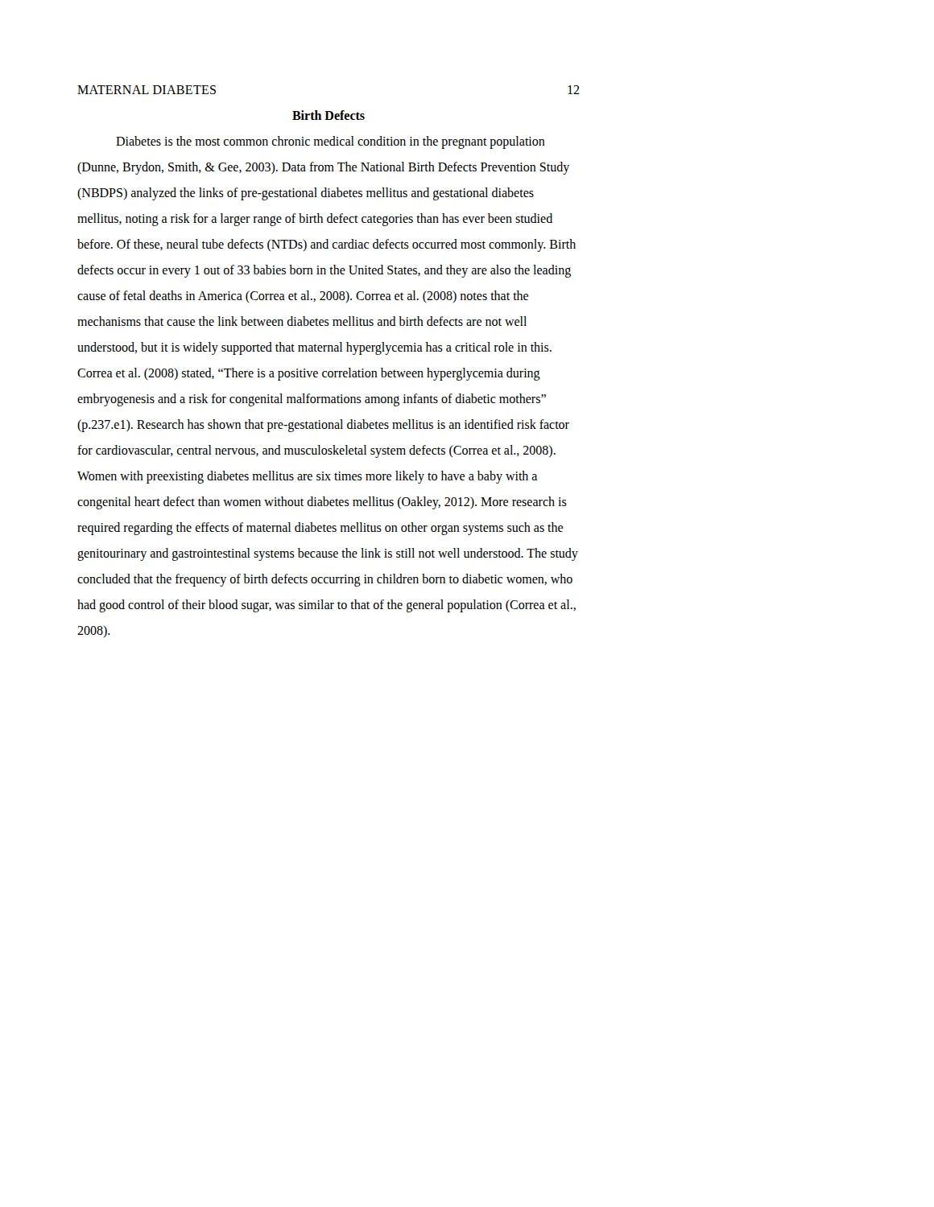Maternal Diabetes 12
Birth Defects
Diabetes is the most common chronic medical condition in the pregnant population (Dunne, Brydon, Smith, & Gee, 2003). Data from The National Birth Defects Prevention Study (NBDPS) analyzed the links of pre-gestational diabetes mellitus and gestational diabetes mellitus, noting a risk for a larger range of birth defect categories than has ever been studied before. Of these, neural tube defects (NTDs) and cardiac defects occurred most commonly. Birth defects occur in every 1 out of 33 babies born in the United States, and they are also the leading cause of fetal deaths in America (Correa et al., 2008). Correa et al. (2008) notes that the mechanisms that cause the link between diabetes mellitus and birth defects are not well understood, but it is widely supported that maternal hyperglycemia has a critical role in this. Correa et al. (2008) stated, “There is a positive correlation between hyperglycemia during embryogenesis and a risk for congenital malformations among infants of diabetic mothers” (p.237.e1). Research has shown that pre-gestational diabetes mellitus is an identified risk factor for cardiovascular, central nervous, and musculoskeletal system defects (Correa et al., 2008). Women with preexisting diabetes mellitus are six times more likely to have a baby with a congenital heart defect than women without diabetes mellitus (Oakley, 2012). More research is required regarding the effects of maternal diabetes mellitus on other organ systems such as the genitourinary and gastrointestinal systems because the link is still not well understood. The study concluded that the frequency of birth defects occurring in children born to diabetic women, who had good control of their blood sugar, was similar to that of the general population (Correa et al., 2008).